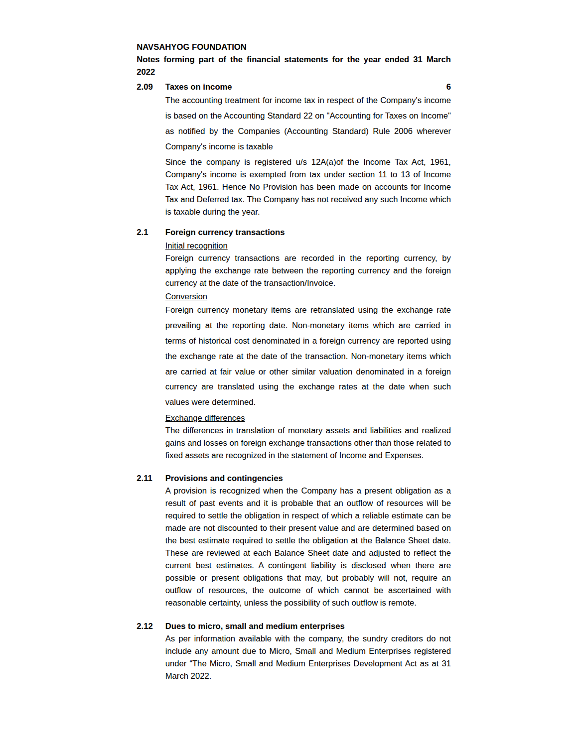NAVSAHYOG FOUNDATION
Notes forming part of the financial statements for the year ended 31 March 2022
2.09
Taxes on income 6
The accounting treatment for income tax in respect of the Company's income is based on the Accounting Standard 22 on "Accounting for Taxes on Income" as notified by the Companies (Accounting Standard) Rule 2006 wherever Company's income is taxable
Since the company is registered u/s 12A(a)of the Income Tax Act, 1961, Company's income is exempted from tax under section 11 to 13 of Income Tax Act, 1961. Hence No Provision has been made on accounts for Income Tax and Deferred tax. The Company has not received any such Income which is taxable during the year.
2.1
Foreign currency transactions
Initial recognition
Foreign currency transactions are recorded in the reporting currency, by applying the exchange rate between the reporting currency and the foreign currency at the date of the transaction/Invoice.
Conversion
Foreign currency monetary items are retranslated using the exchange rate prevailing at the reporting date. Non-monetary items which are carried in terms of historical cost denominated in a foreign currency are reported using the exchange rate at the date of the transaction. Non-monetary items which are carried at fair value or other similar valuation denominated in a foreign currency are translated using the exchange rates at the date when such values were determined.
Exchange differences
The differences in translation of monetary assets and liabilities and realized gains and losses on foreign exchange transactions other than those related to fixed assets are recognized in the statement of Income and Expenses.
2.11
Provisions and contingencies
A provision is recognized when the Company has a present obligation as a result of past events and it is probable that an outflow of resources will be required to settle the obligation in respect of which a reliable estimate can be made are not discounted to their present value and are determined based on the best estimate required to settle the obligation at the Balance Sheet date. These are reviewed at each Balance Sheet date and adjusted to reflect the current best estimates. A contingent liability is disclosed when there are possible or present obligations that may, but probably will not, require an outflow of resources, the outcome of which cannot be ascertained with reasonable certainty, unless the possibility of such outflow is remote.
2.12
Dues to micro, small and medium enterprises
As per information available with the company, the sundry creditors do not include any amount due to Micro, Small and Medium Enterprises registered under “The Micro, Small and Medium Enterprises Development Act as at 31 March 2022.